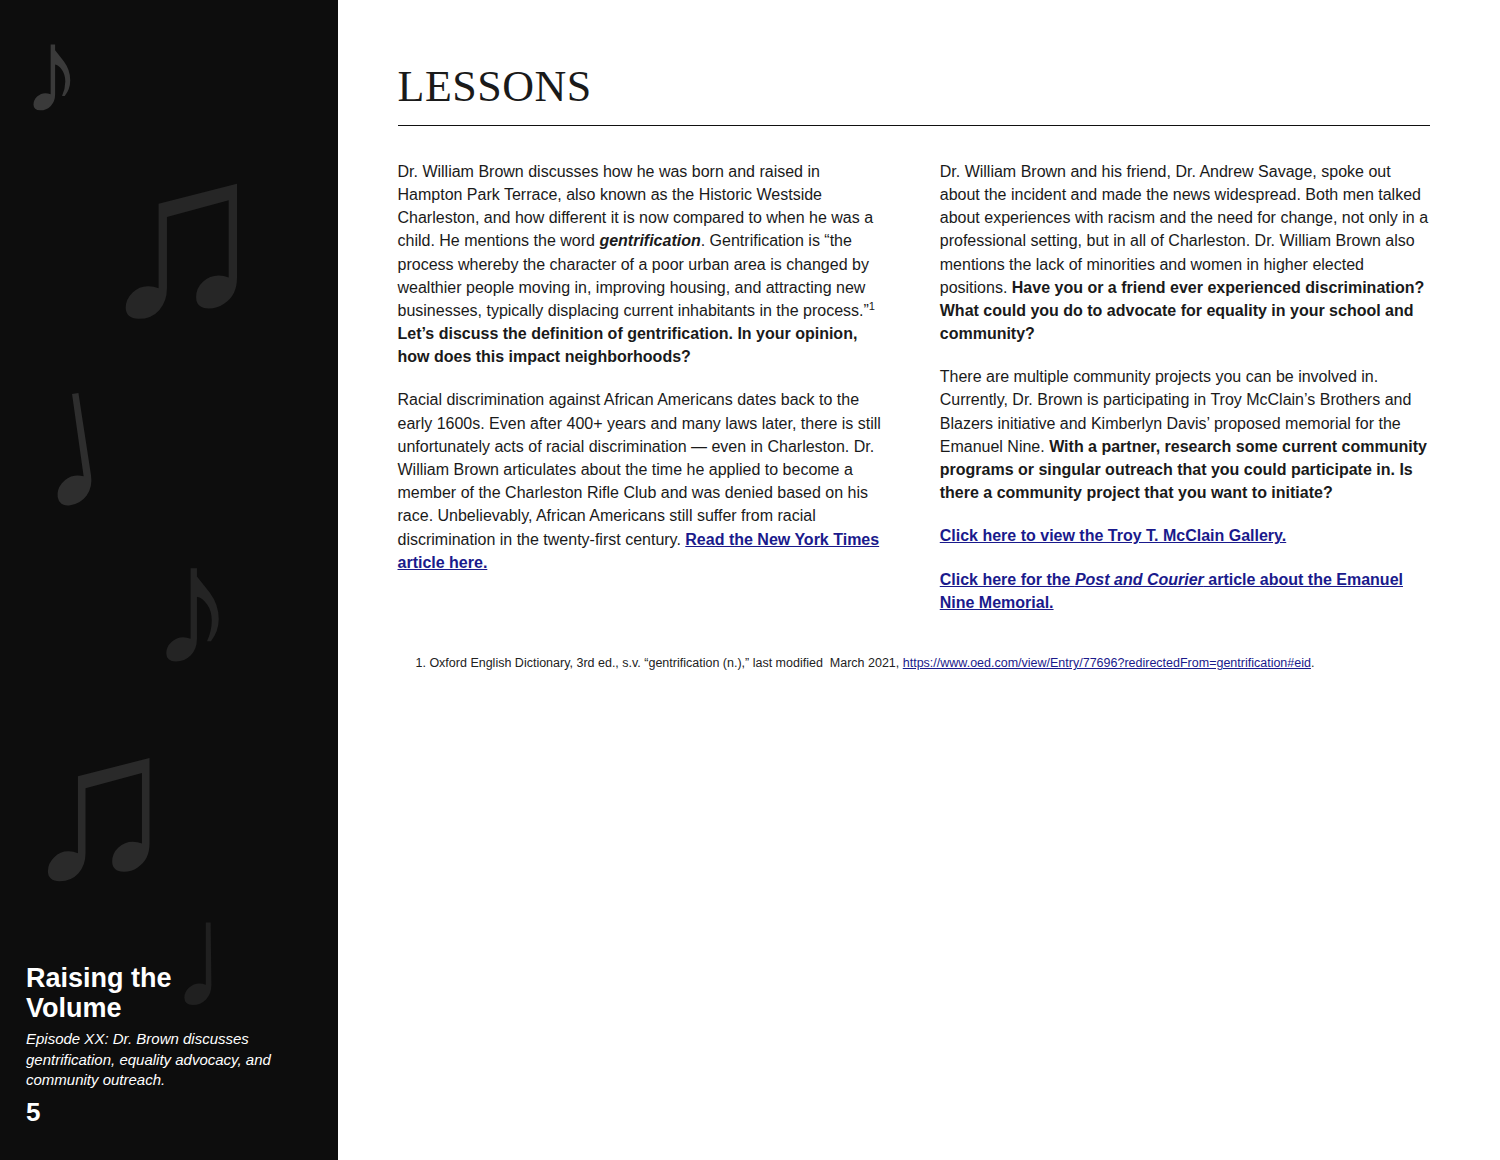♪ ♫ ♩ ♪ ♫ ♩
Raising the
Volume
Episode XX: Dr. Brown discusses gentrification, equality advocacy, and community outreach.
5
Lessons
Dr. William Brown discusses how he was born and raised in Hampton Park Terrace, also known as the Historic Westside Charleston, and how different it is now compared to when he was a child. He mentions the word gentrification. Gentrification is “the process whereby the character of a poor urban area is changed by wealthier people moving in, improving housing, and attracting new businesses, typically displacing current inhabitants in the process.”1 Let’s discuss the definition of gentrification. In your opinion, how does this impact neighborhoods?
Racial discrimination against African Americans dates back to the early 1600s. Even after 400+ years and many laws later, there is still unfortunately acts of racial discrimination — even in Charleston. Dr. William Brown articulates about the time he applied to become a member of the Charleston Rifle Club and was denied based on his race. Unbelievably, African Americans still suffer from racial discrimination in the twenty-first century. Read the New York Times article here.
Dr. William Brown and his friend, Dr. Andrew Savage, spoke out about the incident and made the news widespread. Both men talked about experiences with racism and the need for change, not only in a professional setting, but in all of Charleston. Dr. William Brown also mentions the lack of minorities and women in higher elected positions. Have you or a friend ever experienced discrimination? What could you do to advocate for equality in your school and community?
There are multiple community projects you can be involved in. Currently, Dr. Brown is participating in Troy McClain’s Brothers and Blazers initiative and Kimberlyn Davis’ proposed memorial for the Emanuel Nine. With a partner, research some current community programs or singular outreach that you could participate in. Is there a community project that you want to initiate?
Click here to view the Troy T. McClain Gallery.
Click here for the Post and Courier article about the Emanuel Nine Memorial.
1. Oxford English Dictionary, 3rd ed., s.v. “gentrification (n.),” last modified March 2021, https://www.oed.com/view/Entry/77696?redirectedFrom=gentrification#eid.